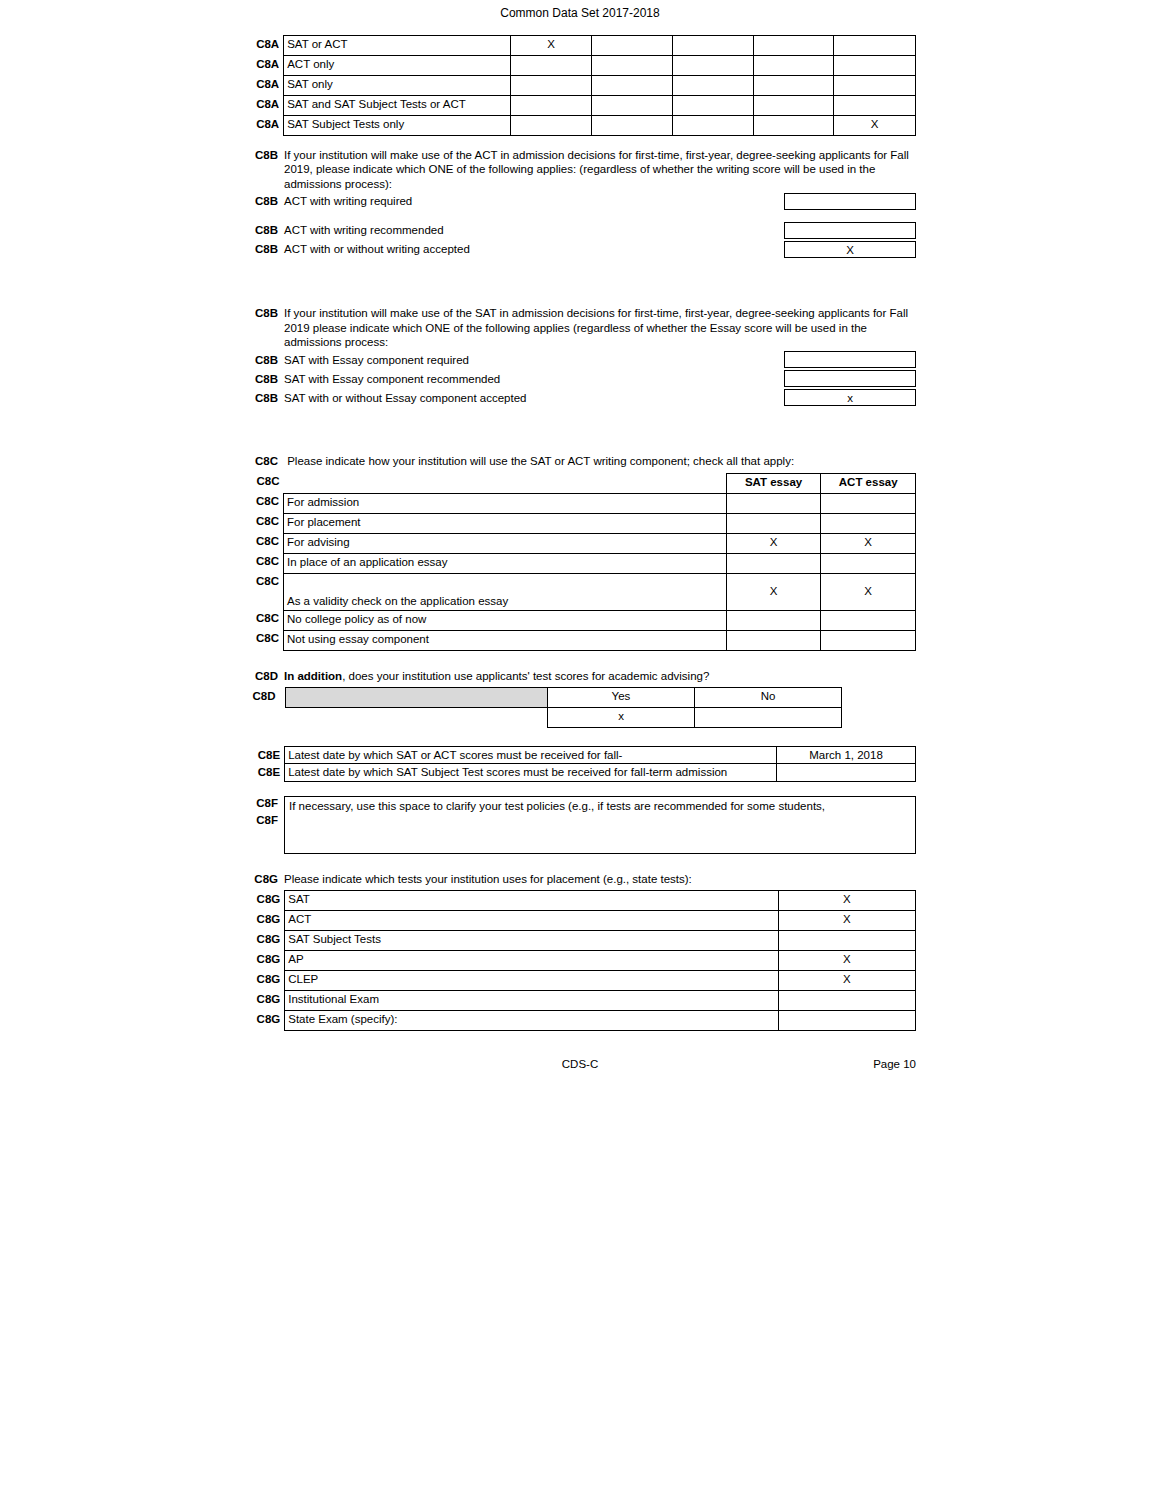Common Data Set 2017-2018
| C8A | SAT or ACT | X | | | | |
| C8A | ACT only | | | | | |
| C8A | SAT only | | | | | |
| C8A | SAT and SAT Subject Tests or ACT | | | | | |
| C8A | SAT Subject Tests only | | | | | X |
C8B
If your institution will make use of the ACT in admission decisions for first-time, first-year, degree-seeking applicants for Fall 2019, please indicate which ONE of the following applies: (regardless of whether the writing score will be used in the admissions process):
C8B
ACT with writing required
C8B
ACT with writing recommended
C8B
ACT with or without writing accepted
X
C8B
If your institution will make use of the SAT in admission decisions for first-time, first-year, degree-seeking applicants for Fall 2019 please indicate which ONE of the following applies (regardless of whether the Essay score will be used in the admissions process:
C8B
SAT with Essay component required
C8B
SAT with Essay component recommended
C8B
SAT with or without Essay component accepted
x
C8C
Please indicate how your institution will use the SAT or ACT writing component; check all that apply:
| C8C | | SAT essay | ACT essay |
| C8C | For admission | | |
| C8C | For placement | | |
| C8C | For advising | X | X |
| C8C | In place of an application essay | | |
| C8C | As a validity check on the application essay | X | X |
| C8C | No college policy as of now | | |
| C8C | Not using essay component | | |
C8D
In addition, does your institution use applicants' test scores for academic advising?
| C8D | | Yes | No |
| | | x | |
| C8E | Latest date by which SAT or ACT scores must be received for fall- | March 1, 2018 |
| C8E | Latest date by which SAT Subject Test scores must be received for fall-term admission | |
C8F
C8F
If necessary, use this space to clarify your test policies (e.g., if tests are recommended for some students,
C8G
Please indicate which tests your institution uses for placement (e.g., state tests):
| C8G | SAT | X |
| C8G | ACT | X |
| C8G | SAT Subject Tests | |
| C8G | AP | X |
| C8G | CLEP | X |
| C8G | Institutional Exam | |
| C8G | State Exam (specify): | |
CDS-C
Page 10